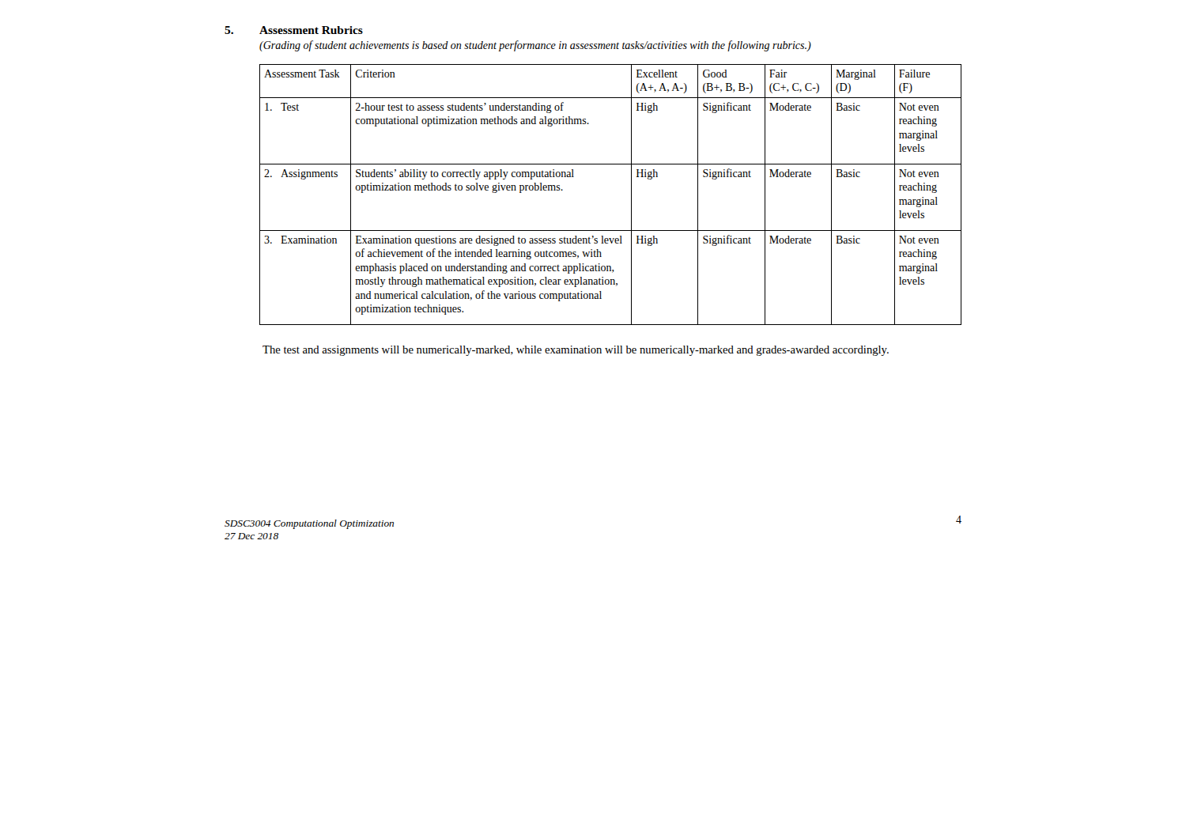5. Assessment Rubrics
(Grading of student achievements is based on student performance in assessment tasks/activities with the following rubrics.)
| Assessment Task | Criterion | Excellent (A+, A, A-) | Good (B+, B, B-) | Fair (C+, C, C-) | Marginal (D) | Failure (F) |
| --- | --- | --- | --- | --- | --- | --- |
| 1. Test | 2-hour test to assess students’ understanding of computational optimization methods and algorithms. | High | Significant | Moderate | Basic | Not even reaching marginal levels |
| 2. Assignments | Students’ ability to correctly apply computational optimization methods to solve given problems. | High | Significant | Moderate | Basic | Not even reaching marginal levels |
| 3. Examination | Examination questions are designed to assess student’s level of achievement of the intended learning outcomes, with emphasis placed on understanding and correct application, mostly through mathematical exposition, clear explanation, and numerical calculation, of the various computational optimization techniques. | High | Significant | Moderate | Basic | Not even reaching marginal levels |
The test and assignments will be numerically-marked, while examination will be numerically-marked and grades-awarded accordingly.
SDSC3004 Computational Optimization
27 Dec 2018
4